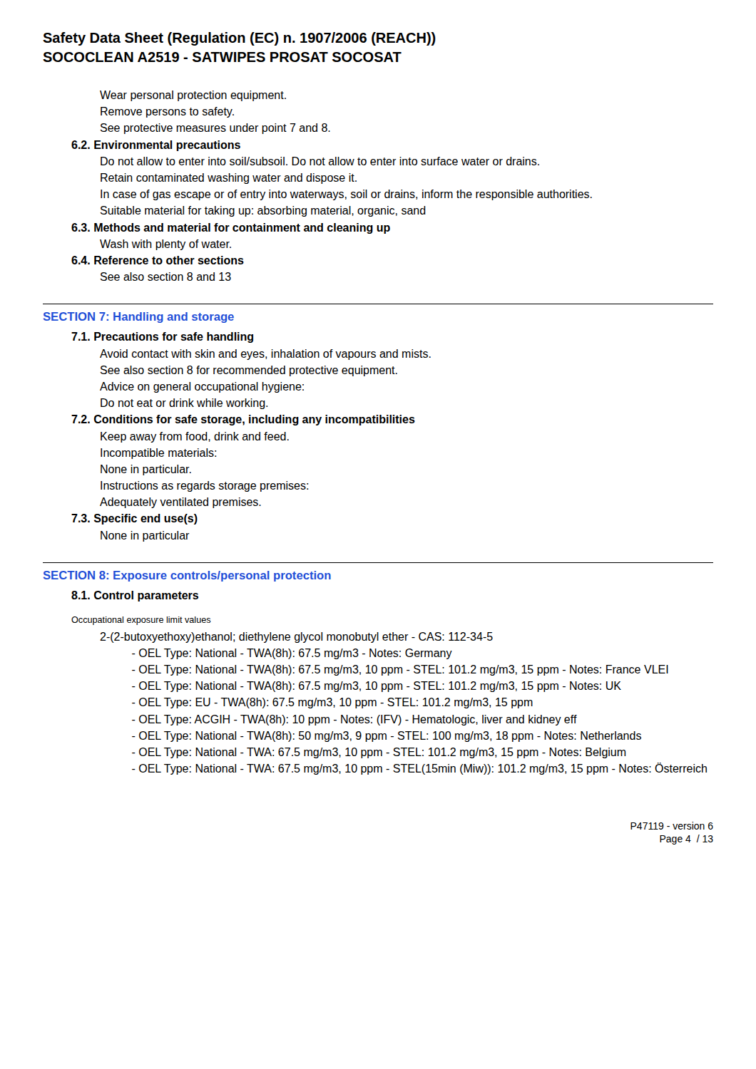Safety Data Sheet (Regulation (EC) n. 1907/2006 (REACH))
SOCOCLEAN A2519 - SATWIPES PROSAT SOCOSAT
Wear personal protection equipment.
Remove persons to safety.
See protective measures under point 7 and 8.
6.2. Environmental precautions
Do not allow to enter into soil/subsoil. Do not allow to enter into surface water or drains.
Retain contaminated washing water and dispose it.
In case of gas escape or of entry into waterways, soil or drains, inform the responsible authorities.
Suitable material for taking up: absorbing material, organic, sand
6.3. Methods and material for containment and cleaning up
Wash with plenty of water.
6.4. Reference to other sections
See also section 8 and 13
SECTION 7: Handling and storage
7.1. Precautions for safe handling
Avoid contact with skin and eyes, inhalation of vapours and mists.
See also section 8 for recommended protective equipment.
Advice on general occupational hygiene:
Do not eat or drink while working.
7.2. Conditions for safe storage, including any incompatibilities
Keep away from food, drink and feed.
Incompatible materials:
None in particular.
Instructions as regards storage premises:
Adequately ventilated premises.
7.3. Specific end use(s)
None in particular
SECTION 8: Exposure controls/personal protection
8.1. Control parameters
Occupational exposure limit values
2-(2-butoxyethoxy)ethanol; diethylene glycol monobutyl ether - CAS: 112-34-5
- OEL Type: National - TWA(8h): 67.5 mg/m3 - Notes: Germany
- OEL Type: National - TWA(8h): 67.5 mg/m3, 10 ppm - STEL: 101.2 mg/m3, 15 ppm - Notes: France VLEI
- OEL Type: National - TWA(8h): 67.5 mg/m3, 10 ppm - STEL: 101.2 mg/m3, 15 ppm - Notes: UK
- OEL Type: EU - TWA(8h): 67.5 mg/m3, 10 ppm - STEL: 101.2 mg/m3, 15 ppm
- OEL Type: ACGIH - TWA(8h): 10 ppm - Notes: (IFV) - Hematologic, liver and kidney eff
- OEL Type: National - TWA(8h): 50 mg/m3, 9 ppm - STEL: 100 mg/m3, 18 ppm - Notes: Netherlands
- OEL Type: National - TWA: 67.5 mg/m3, 10 ppm - STEL: 101.2 mg/m3, 15 ppm - Notes: Belgium
- OEL Type: National - TWA: 67.5 mg/m3, 10 ppm - STEL(15min (Miw)): 101.2 mg/m3, 15 ppm - Notes: Österreich
P47119 - version 6
Page 4 / 13